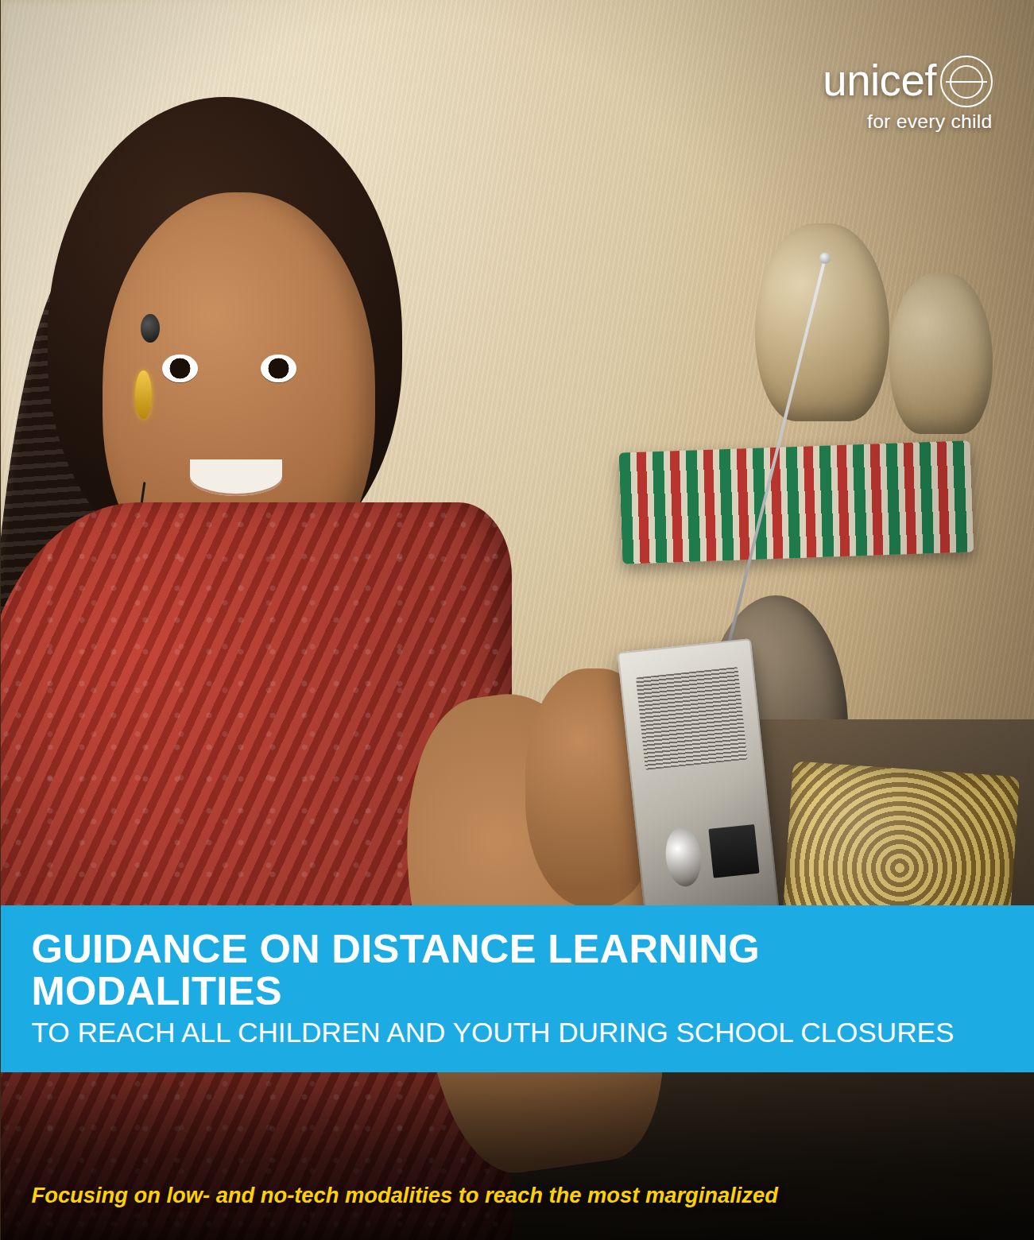unicef
for every child
Guidance on Distance Learning Modalities
To reach all children and youth during school closures
Focusing on low- and no-tech modalities to reach the most marginalized